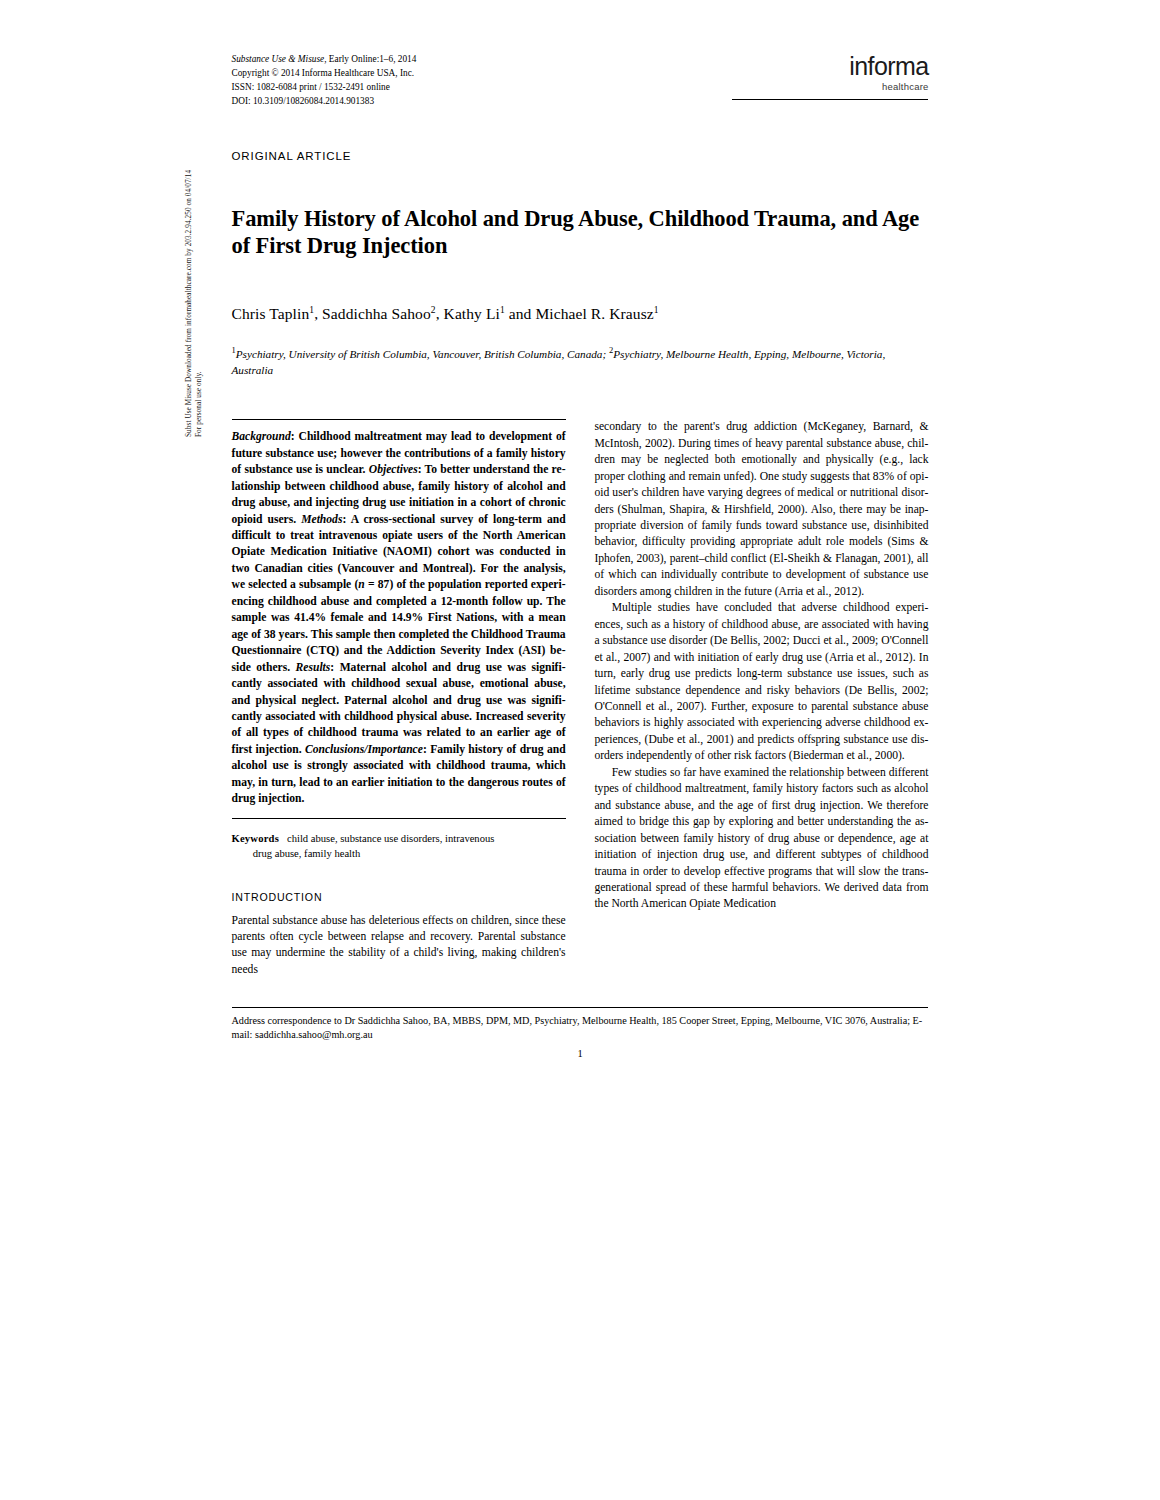Subst Use Misuse Downloaded from informahealthcare.com by 203.2.94.250 on 04/07/14
For personal use only.
Substance Use & Misuse, Early Online:1–6, 2014
Copyright © 2014 Informa Healthcare USA, Inc.
ISSN: 1082-6084 print / 1532-2491 online
DOI: 10.3109/10826084.2014.901383
informa
healthcare
ORIGINAL ARTICLE
Family History of Alcohol and Drug Abuse, Childhood Trauma, and Age of First Drug Injection
Chris Taplin1, Saddichha Sahoo2, Kathy Li1 and Michael R. Krausz1
1Psychiatry, University of British Columbia, Vancouver, British Columbia, Canada; 2Psychiatry, Melbourne Health, Epping, Melbourne, Victoria, Australia
Background: Childhood maltreatment may lead to development of future substance use; however the contributions of a family history of substance use is unclear. Objectives: To better understand the relationship between childhood abuse, family history of alcohol and drug abuse, and injecting drug use initiation in a cohort of chronic opioid users. Methods: A cross-sectional survey of long-term and difficult to treat intravenous opiate users of the North American Opiate Medication Initiative (NAOMI) cohort was conducted in two Canadian cities (Vancouver and Montreal). For the analysis, we selected a subsample (n = 87) of the population reported experiencing childhood abuse and completed a 12-month follow up. The sample was 41.4% female and 14.9% First Nations, with a mean age of 38 years. This sample then completed the Childhood Trauma Questionnaire (CTQ) and the Addiction Severity Index (ASI) beside others. Results: Maternal alcohol and drug use was significantly associated with childhood sexual abuse, emotional abuse, and physical neglect. Paternal alcohol and drug use was significantly associated with childhood physical abuse. Increased severity of all types of childhood trauma was related to an earlier age of first injection. Conclusions/Importance: Family history of drug and alcohol use is strongly associated with childhood trauma, which may, in turn, lead to an earlier initiation to the dangerous routes of drug injection.
Keywords child abuse, substance use disorders, intravenous drug abuse, family health
INTRODUCTION
Parental substance abuse has deleterious effects on children, since these parents often cycle between relapse and recovery. Parental substance use may undermine the stability of a child's living, making children's needs
secondary to the parent's drug addiction (McKeganey, Barnard, & McIntosh, 2002). During times of heavy parental substance abuse, children may be neglected both emotionally and physically (e.g., lack proper clothing and remain unfed). One study suggests that 83% of opioid user's children have varying degrees of medical or nutritional disorders (Shulman, Shapira, & Hirshfield, 2000). Also, there may be inappropriate diversion of family funds toward substance use, disinhibited behavior, difficulty providing appropriate adult role models (Sims & Iphofen, 2003), parent–child conflict (El-Sheikh & Flanagan, 2001), all of which can individually contribute to development of substance use disorders among children in the future (Arria et al., 2012).
Multiple studies have concluded that adverse childhood experiences, such as a history of childhood abuse, are associated with having a substance use disorder (De Bellis, 2002; Ducci et al., 2009; O'Connell et al., 2007) and with initiation of early drug use (Arria et al., 2012). In turn, early drug use predicts long-term substance use issues, such as lifetime substance dependence and risky behaviors (De Bellis, 2002; O'Connell et al., 2007). Further, exposure to parental substance abuse behaviors is highly associated with experiencing adverse childhood experiences, (Dube et al., 2001) and predicts offspring substance use disorders independently of other risk factors (Biederman et al., 2000).
Few studies so far have examined the relationship between different types of childhood maltreatment, family history factors such as alcohol and substance abuse, and the age of first drug injection. We therefore aimed to bridge this gap by exploring and better understanding the association between family history of drug abuse or dependence, age at initiation of injection drug use, and different subtypes of childhood trauma in order to develop effective programs that will slow the transgenerational spread of these harmful behaviors. We derived data from the North American Opiate Medication
Address correspondence to Dr Saddichha Sahoo, BA, MBBS, DPM, MD, Psychiatry, Melbourne Health, 185 Cooper Street, Epping, Melbourne, VIC 3076, Australia; E-mail: saddichha.sahoo@mh.org.au
1